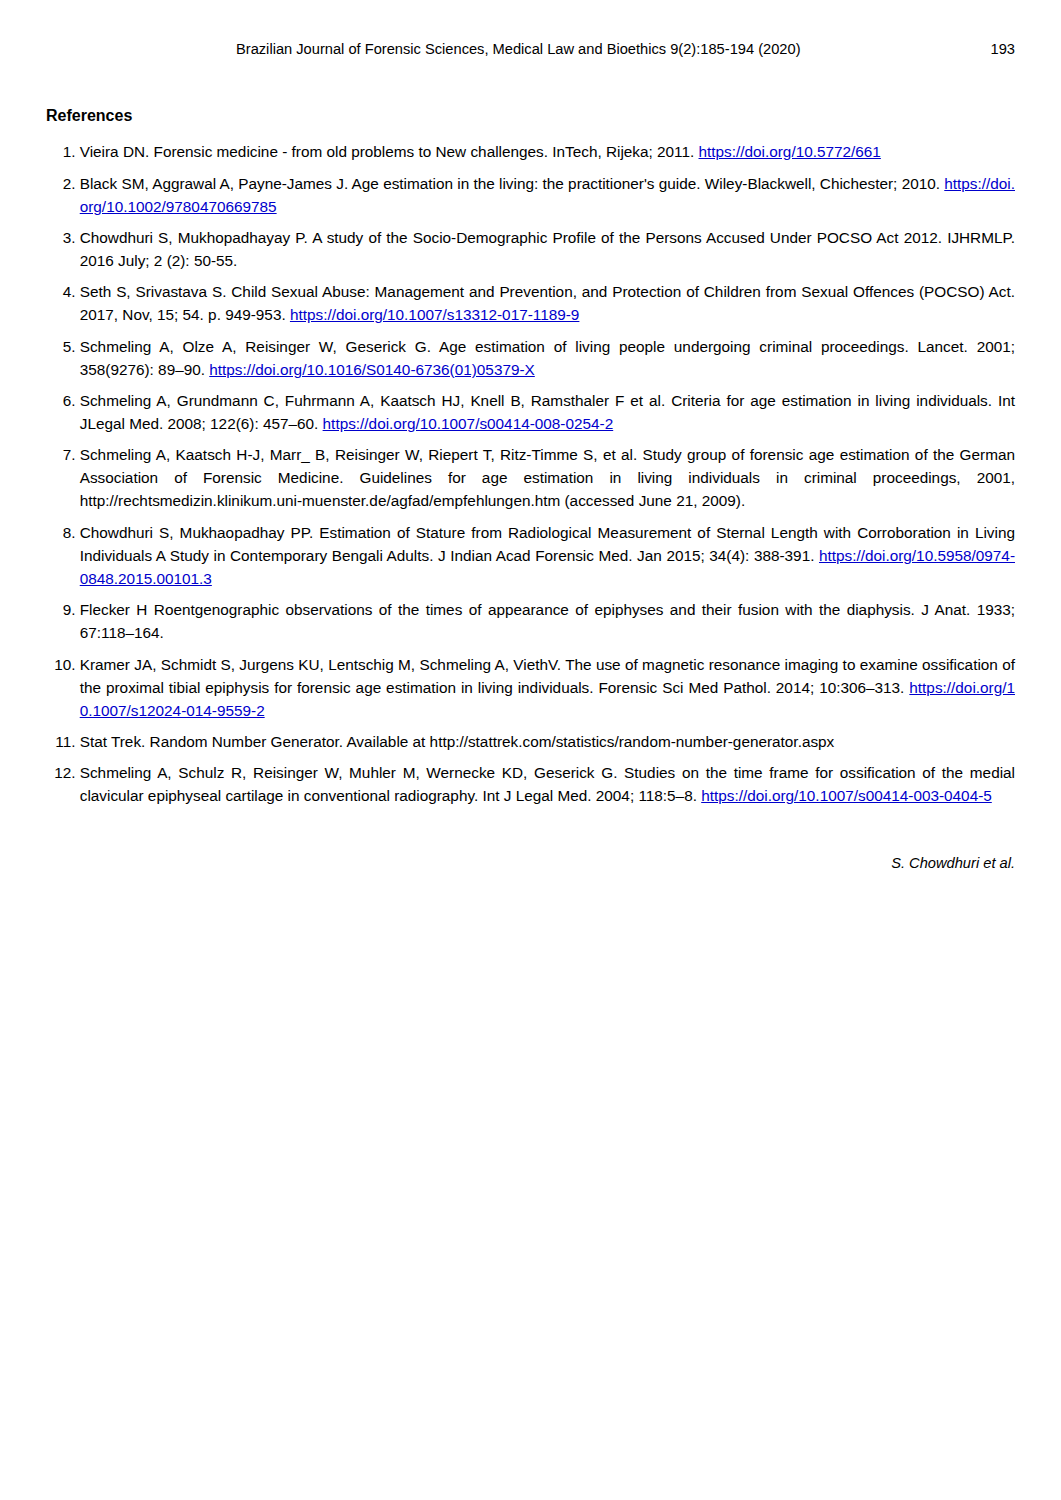193 Brazilian Journal of Forensic Sciences, Medical Law and Bioethics 9(2):185-194 (2020)
References
Vieira DN. Forensic medicine - from old problems to New challenges. InTech, Rijeka; 2011. https://doi.org/10.5772/661
Black SM, Aggrawal A, Payne-James J. Age estimation in the living: the practitioner's guide. Wiley-Blackwell, Chichester; 2010. https://doi.org/10.1002/9780470669785
Chowdhuri S, Mukhopadhayay P. A study of the Socio-Demographic Profile of the Persons Accused Under POCSO Act 2012. IJHRMLP. 2016 July; 2 (2): 50-55.
Seth S, Srivastava S. Child Sexual Abuse: Management and Prevention, and Protection of Children from Sexual Offences (POCSO) Act. 2017, Nov, 15; 54. p. 949-953. https://doi.org/10.1007/s13312-017-1189-9
Schmeling A, Olze A, Reisinger W, Geserick G. Age estimation of living people undergoing criminal proceedings. Lancet. 2001; 358(9276): 89–90. https://doi.org/10.1016/S0140-6736(01)05379-X
Schmeling A, Grundmann C, Fuhrmann A, Kaatsch HJ, Knell B, Ramsthaler F et al. Criteria for age estimation in living individuals. Int JLegal Med. 2008; 122(6): 457–60. https://doi.org/10.1007/s00414-008-0254-2
Schmeling A, Kaatsch H-J, Marr_ B, Reisinger W, Riepert T, Ritz-Timme S, et al. Study group of forensic age estimation of the German Association of Forensic Medicine. Guidelines for age estimation in living individuals in criminal proceedings, 2001, http://rechtsmedizin.klinikum.uni-muenster.de/agfad/empfehlungen.htm (accessed June 21, 2009).
Chowdhuri S, Mukhaopadhay PP. Estimation of Stature from Radiological Measurement of Sternal Length with Corroboration in Living Individuals A Study in Contemporary Bengali Adults. J Indian Acad Forensic Med. Jan 2015; 34(4): 388-391. https://doi.org/10.5958/0974-0848.2015.00101.3
Flecker H Roentgenographic observations of the times of appearance of epiphyses and their fusion with the diaphysis. J Anat. 1933; 67:118–164.
Kramer JA, Schmidt S, Jurgens KU, Lentschig M, Schmeling A, ViethV. The use of magnetic resonance imaging to examine ossification of the proximal tibial epiphysis for forensic age estimation in living individuals. Forensic Sci Med Pathol. 2014; 10:306–313. https://doi.org/10.1007/s12024-014-9559-2
Stat Trek. Random Number Generator. Available at http://stattrek.com/statistics/random-number-generator.aspx
Schmeling A, Schulz R, Reisinger W, Muhler M, Wernecke KD, Geserick G. Studies on the time frame for ossification of the medial clavicular epiphyseal cartilage in conventional radiography. Int J Legal Med. 2004; 118:5–8. https://doi.org/10.1007/s00414-003-0404-5
S. Chowdhuri et al.